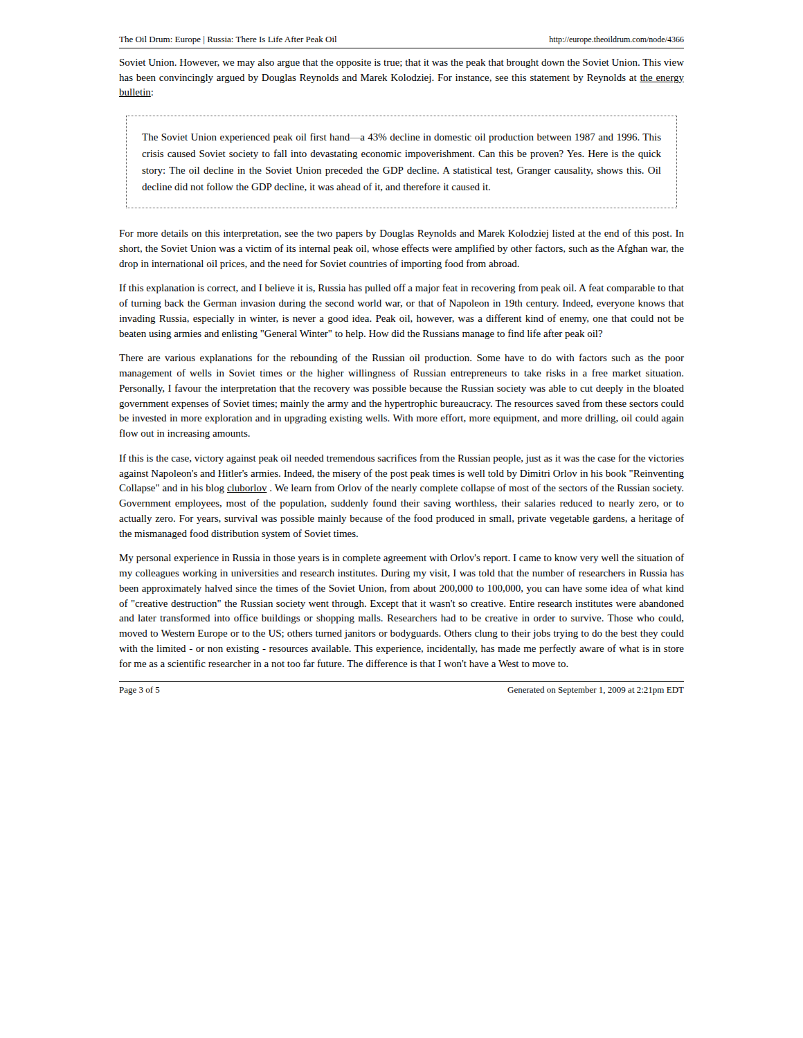The Oil Drum: Europe | Russia: There Is Life After Peak Oil http://europe.theoildrum.com/node/4366
Soviet Union. However, we may also argue that the opposite is true; that it was the peak that brought down the Soviet Union. This view has been convincingly argued by Douglas Reynolds and Marek Kolodziej. For instance, see this statement by Reynolds at the energy bulletin:
The Soviet Union experienced peak oil first hand—a 43% decline in domestic oil production between 1987 and 1996. This crisis caused Soviet society to fall into devastating economic impoverishment. Can this be proven? Yes. Here is the quick story: The oil decline in the Soviet Union preceded the GDP decline. A statistical test, Granger causality, shows this. Oil decline did not follow the GDP decline, it was ahead of it, and therefore it caused it.
For more details on this interpretation, see the two papers by Douglas Reynolds and Marek Kolodziej listed at the end of this post. In short, the Soviet Union was a victim of its internal peak oil, whose effects were amplified by other factors, such as the Afghan war, the drop in international oil prices, and the need for Soviet countries of importing food from abroad.
If this explanation is correct, and I believe it is, Russia has pulled off a major feat in recovering from peak oil. A feat comparable to that of turning back the German invasion during the second world war, or that of Napoleon in 19th century. Indeed, everyone knows that invading Russia, especially in winter, is never a good idea. Peak oil, however, was a different kind of enemy, one that could not be beaten using armies and enlisting "General Winter" to help. How did the Russians manage to find life after peak oil?
There are various explanations for the rebounding of the Russian oil production. Some have to do with factors such as the poor management of wells in Soviet times or the higher willingness of Russian entrepreneurs to take risks in a free market situation. Personally, I favour the interpretation that the recovery was possible because the Russian society was able to cut deeply in the bloated government expenses of Soviet times; mainly the army and the hypertrophic bureaucracy. The resources saved from these sectors could be invested in more exploration and in upgrading existing wells. With more effort, more equipment, and more drilling, oil could again flow out in increasing amounts.
If this is the case, victory against peak oil needed tremendous sacrifices from the Russian people, just as it was the case for the victories against Napoleon's and Hitler's armies. Indeed, the misery of the post peak times is well told by Dimitri Orlov in his book "Reinventing Collapse" and in his blog cluborlov . We learn from Orlov of the nearly complete collapse of most of the sectors of the Russian society. Government employees, most of the population, suddenly found their saving worthless, their salaries reduced to nearly zero, or to actually zero. For years, survival was possible mainly because of the food produced in small, private vegetable gardens, a heritage of the mismanaged food distribution system of Soviet times.
My personal experience in Russia in those years is in complete agreement with Orlov's report. I came to know very well the situation of my colleagues working in universities and research institutes. During my visit, I was told that the number of researchers in Russia has been approximately halved since the times of the Soviet Union, from about 200,000 to 100,000, you can have some idea of what kind of "creative destruction" the Russian society went through. Except that it wasn't so creative. Entire research institutes were abandoned and later transformed into office buildings or shopping malls. Researchers had to be creative in order to survive. Those who could, moved to Western Europe or to the US; others turned janitors or bodyguards. Others clung to their jobs trying to do the best they could with the limited - or non existing - resources available. This experience, incidentally, has made me perfectly aware of what is in store for me as a scientific researcher in a not too far future. The difference is that I won't have a West to move to.
Page 3 of 5 Generated on September 1, 2009 at 2:21pm EDT